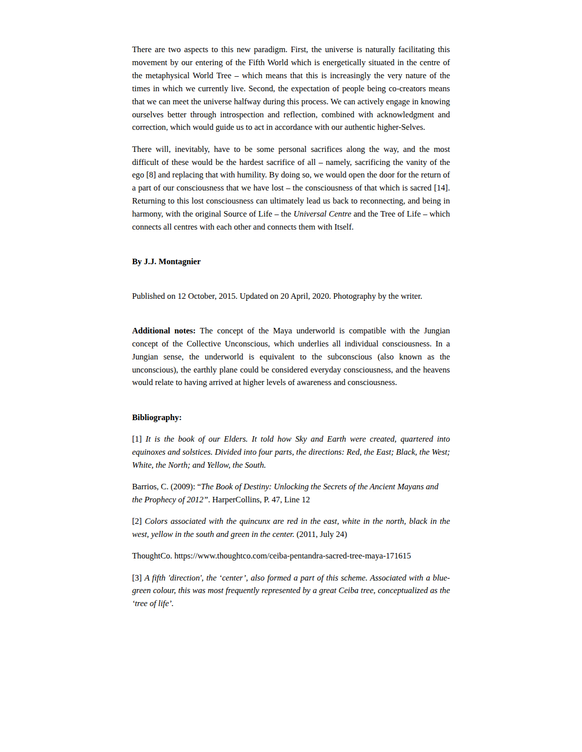There are two aspects to this new paradigm. First, the universe is naturally facilitating this movement by our entering of the Fifth World which is energetically situated in the centre of the metaphysical World Tree – which means that this is increasingly the very nature of the times in which we currently live. Second, the expectation of people being co-creators means that we can meet the universe halfway during this process. We can actively engage in knowing ourselves better through introspection and reflection, combined with acknowledgment and correction, which would guide us to act in accordance with our authentic higher-Selves.
There will, inevitably, have to be some personal sacrifices along the way, and the most difficult of these would be the hardest sacrifice of all – namely, sacrificing the vanity of the ego [8] and replacing that with humility. By doing so, we would open the door for the return of a part of our consciousness that we have lost – the consciousness of that which is sacred [14]. Returning to this lost consciousness can ultimately lead us back to reconnecting, and being in harmony, with the original Source of Life – the Universal Centre and the Tree of Life – which connects all centres with each other and connects them with Itself.
By J.J. Montagnier
Published on 12 October, 2015. Updated on 20 April, 2020. Photography by the writer.
Additional notes: The concept of the Maya underworld is compatible with the Jungian concept of the Collective Unconscious, which underlies all individual consciousness. In a Jungian sense, the underworld is equivalent to the subconscious (also known as the unconscious), the earthly plane could be considered everyday consciousness, and the heavens would relate to having arrived at higher levels of awareness and consciousness.
Bibliography:
[1] It is the book of our Elders. It told how Sky and Earth were created, quartered into equinoxes and solstices. Divided into four parts, the directions: Red, the East; Black, the West; White, the North; and Yellow, the South.
Barrios, C. (2009): “The Book of Destiny: Unlocking the Secrets of the Ancient Mayans and the Prophecy of 2012”. HarperCollins, P. 47, Line 12
[2] Colors associated with the quincunx are red in the east, white in the north, black in the west, yellow in the south and green in the center. (2011, July 24)
ThoughtCo. https://www.thoughtco.com/ceiba-pentandra-sacred-tree-maya-171615
[3] A fifth 'direction', the ‘center’, also formed a part of this scheme. Associated with a blue-green colour, this was most frequently represented by a great Ceiba tree, conceptualized as the ‘tree of life’.